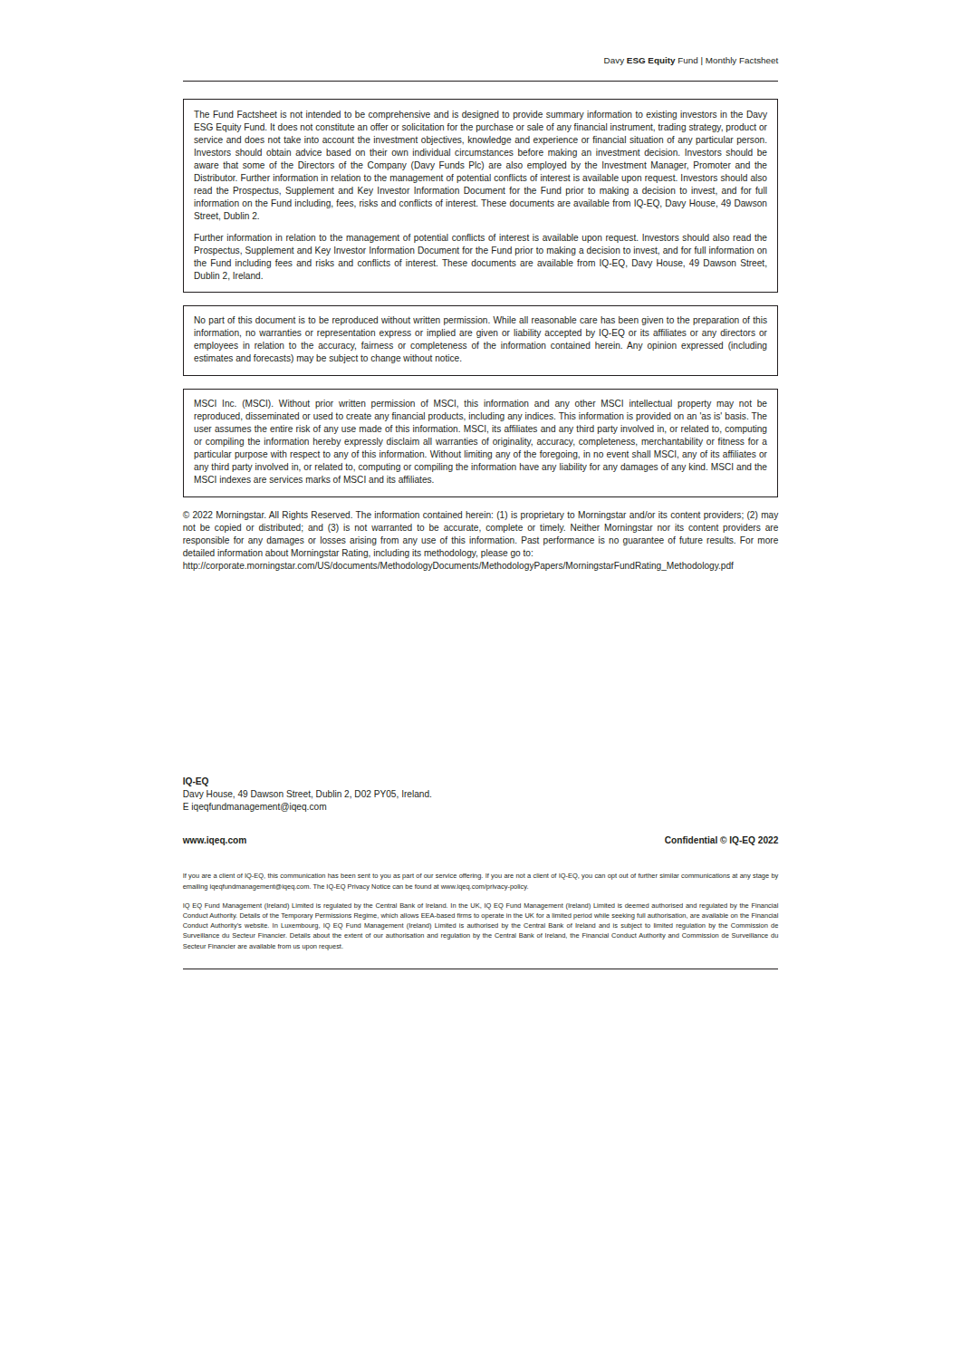Davy ESG Equity Fund | Monthly Factsheet
The Fund Factsheet is not intended to be comprehensive and is designed to provide summary information to existing investors in the Davy ESG Equity Fund. It does not constitute an offer or solicitation for the purchase or sale of any financial instrument, trading strategy, product or service and does not take into account the investment objectives, knowledge and experience or financial situation of any particular person. Investors should obtain advice based on their own individual circumstances before making an investment decision. Investors should be aware that some of the Directors of the Company (Davy Funds Plc) are also employed by the Investment Manager, Promoter and the Distributor. Further information in relation to the management of potential conflicts of interest is available upon request. Investors should also read the Prospectus, Supplement and Key Investor Information Document for the Fund prior to making a decision to invest, and for full information on the Fund including, fees, risks and conflicts of interest. These documents are available from IQ-EQ, Davy House, 49 Dawson Street, Dublin 2.
Further information in relation to the management of potential conflicts of interest is available upon request. Investors should also read the Prospectus, Supplement and Key Investor Information Document for the Fund prior to making a decision to invest, and for full information on the Fund including fees and risks and conflicts of interest. These documents are available from IQ-EQ, Davy House, 49 Dawson Street, Dublin 2, Ireland.
No part of this document is to be reproduced without written permission. While all reasonable care has been given to the preparation of this information, no warranties or representation express or implied are given or liability accepted by IQ-EQ or its affiliates or any directors or employees in relation to the accuracy, fairness or completeness of the information contained herein. Any opinion expressed (including estimates and forecasts) may be subject to change without notice.
MSCI Inc. (MSCI). Without prior written permission of MSCI, this information and any other MSCI intellectual property may not be reproduced, disseminated or used to create any financial products, including any indices. This information is provided on an 'as is' basis. The user assumes the entire risk of any use made of this information. MSCI, its affiliates and any third party involved in, or related to, computing or compiling the information hereby expressly disclaim all warranties of originality, accuracy, completeness, merchantability or fitness for a particular purpose with respect to any of this information. Without limiting any of the foregoing, in no event shall MSCI, any of its affiliates or any third party involved in, or related to, computing or compiling the information have any liability for any damages of any kind. MSCI and the MSCI indexes are services marks of MSCI and its affiliates.
© 2022 Morningstar. All Rights Reserved. The information contained herein: (1) is proprietary to Morningstar and/or its content providers; (2) may not be copied or distributed; and (3) is not warranted to be accurate, complete or timely. Neither Morningstar nor its content providers are responsible for any damages or losses arising from any use of this information. Past performance is no guarantee of future results. For more detailed information about Morningstar Rating, including its methodology, please go to:
http://corporate.morningstar.com/US/documents/MethodologyDocuments/MethodologyPapers/MorningstarFundRating_Methodology.pdf
IQ-EQ
Davy House, 49 Dawson Street, Dublin 2, D02 PY05, Ireland.
E iqeqfundmanagement@iqeq.com
www.iqeq.com Confidential © IQ-EQ 2022
If you are a client of IQ-EQ, this communication has been sent to you as part of our service offering. If you are not a client of IQ-EQ, you can opt out of further similar communications at any stage by emailing iqeqfundmanagement@iqeq.com. The IQ-EQ Privacy Notice can be found at www.iqeq.com/privacy-policy.
IQ EQ Fund Management (Ireland) Limited is regulated by the Central Bank of Ireland. In the UK, IQ EQ Fund Management (Ireland) Limited is deemed authorised and regulated by the Financial Conduct Authority. Details of the Temporary Permissions Regime, which allows EEA-based firms to operate in the UK for a limited period while seeking full authorisation, are available on the Financial Conduct Authority's website. In Luxembourg, IQ EQ Fund Management (Ireland) Limited is authorised by the Central Bank of Ireland and is subject to limited regulation by the Commission de Surveillance du Secteur Financier. Details about the extent of our authorisation and regulation by the Central Bank of Ireland, the Financial Conduct Authority and Commission de Surveillance du Secteur Financier are available from us upon request.